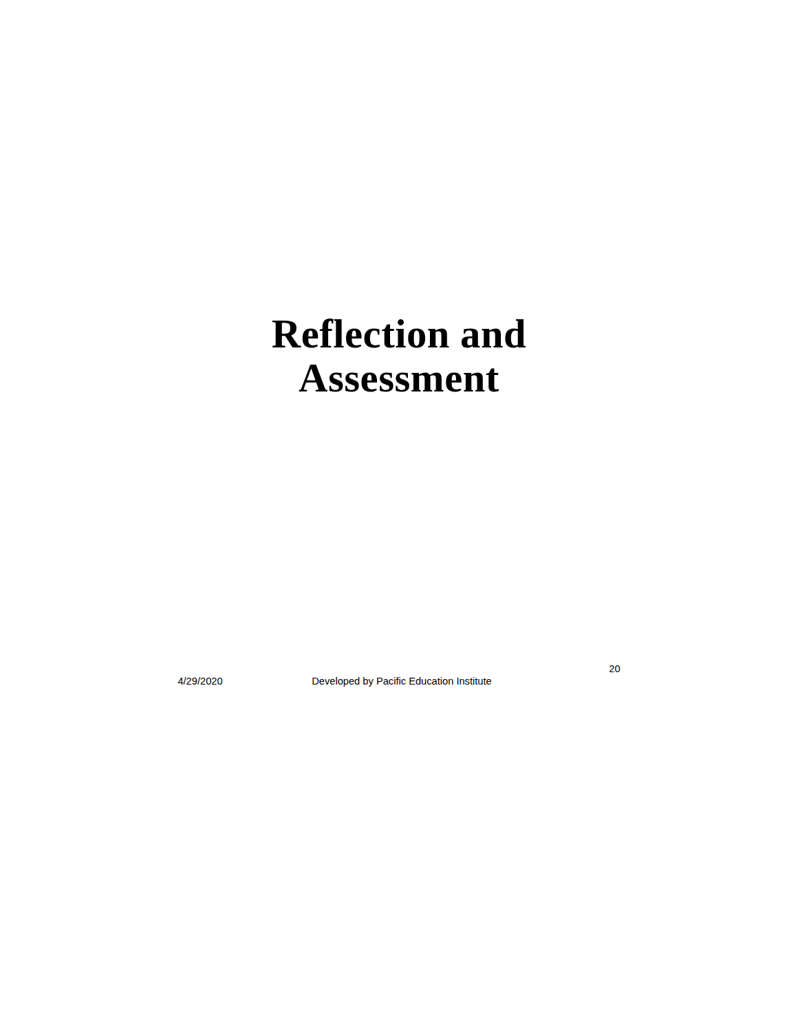Reflection and Assessment
20
4/29/2020
Developed by Pacific Education Institute